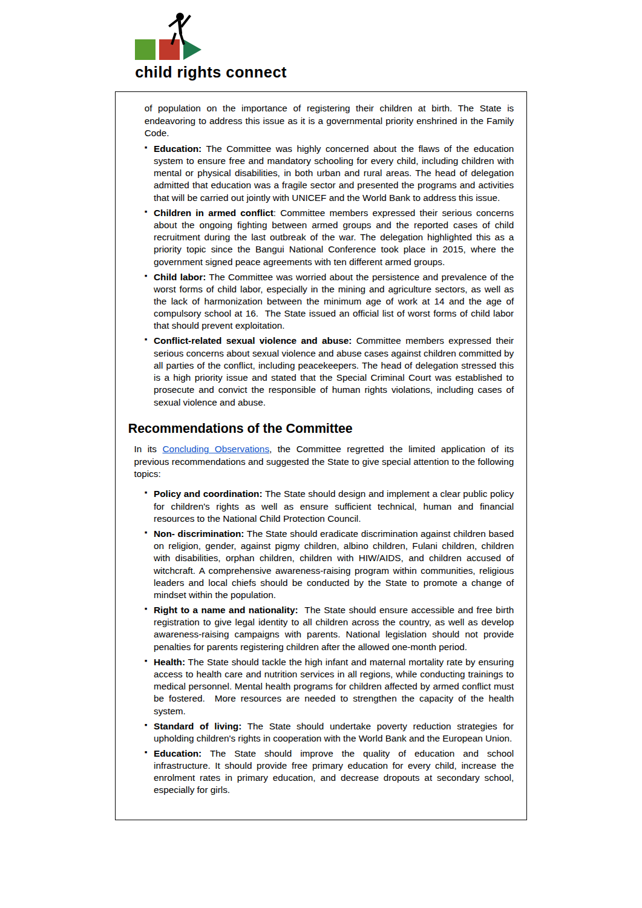child rights connect
of population on the importance of registering their children at birth. The State is endeavoring to address this issue as it is a governmental priority enshrined in the Family Code.
Education: The Committee was highly concerned about the flaws of the education system to ensure free and mandatory schooling for every child, including children with mental or physical disabilities, in both urban and rural areas. The head of delegation admitted that education was a fragile sector and presented the programs and activities that will be carried out jointly with UNICEF and the World Bank to address this issue.
Children in armed conflict: Committee members expressed their serious concerns about the ongoing fighting between armed groups and the reported cases of child recruitment during the last outbreak of the war. The delegation highlighted this as a priority topic since the Bangui National Conference took place in 2015, where the government signed peace agreements with ten different armed groups.
Child labor: The Committee was worried about the persistence and prevalence of the worst forms of child labor, especially in the mining and agriculture sectors, as well as the lack of harmonization between the minimum age of work at 14 and the age of compulsory school at 16. The State issued an official list of worst forms of child labor that should prevent exploitation.
Conflict-related sexual violence and abuse: Committee members expressed their serious concerns about sexual violence and abuse cases against children committed by all parties of the conflict, including peacekeepers. The head of delegation stressed this is a high priority issue and stated that the Special Criminal Court was established to prosecute and convict the responsible of human rights violations, including cases of sexual violence and abuse.
Recommendations of the Committee
In its Concluding Observations, the Committee regretted the limited application of its previous recommendations and suggested the State to give special attention to the following topics:
Policy and coordination: The State should design and implement a clear public policy for children's rights as well as ensure sufficient technical, human and financial resources to the National Child Protection Council.
Non- discrimination: The State should eradicate discrimination against children based on religion, gender, against pigmy children, albino children, Fulani children, children with disabilities, orphan children, children with HIW/AIDS, and children accused of witchcraft. A comprehensive awareness-raising program within communities, religious leaders and local chiefs should be conducted by the State to promote a change of mindset within the population.
Right to a name and nationality: The State should ensure accessible and free birth registration to give legal identity to all children across the country, as well as develop awareness-raising campaigns with parents. National legislation should not provide penalties for parents registering children after the allowed one-month period.
Health: The State should tackle the high infant and maternal mortality rate by ensuring access to health care and nutrition services in all regions, while conducting trainings to medical personnel. Mental health programs for children affected by armed conflict must be fostered. More resources are needed to strengthen the capacity of the health system.
Standard of living: The State should undertake poverty reduction strategies for upholding children's rights in cooperation with the World Bank and the European Union.
Education: The State should improve the quality of education and school infrastructure. It should provide free primary education for every child, increase the enrolment rates in primary education, and decrease dropouts at secondary school, especially for girls.